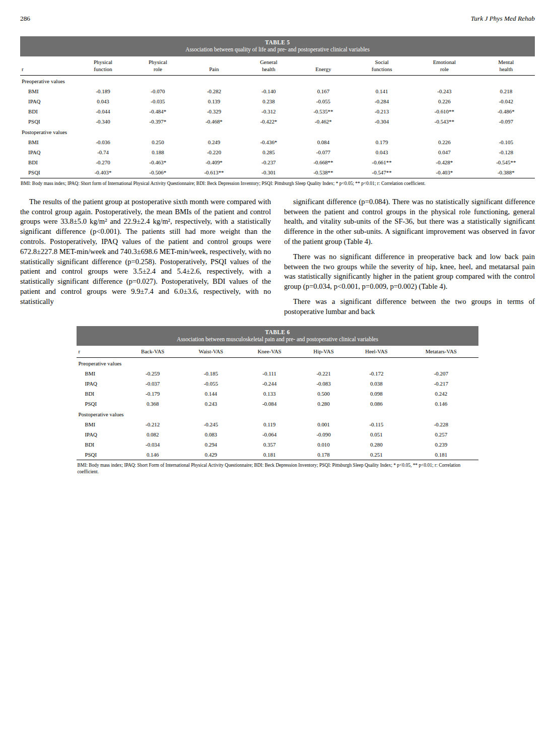286 Turk J Phys Med Rehab
TABLE 5 Association between quality of life and pre- and postoperative clinical variables
| r | Physical function | Physical role | Pain | General health | Energy | Social functions | Emotional role | Mental health |
| --- | --- | --- | --- | --- | --- | --- | --- | --- |
| Preoperative values |
| BMI | -0.189 | -0.070 | -0.282 | -0.140 | 0.167 | 0.141 | -0.243 | 0.218 |
| IPAQ | 0.043 | -0.035 | 0.139 | 0.238 | -0.055 | -0.284 | 0.226 | -0.042 |
| BDI | -0.044 | -0.484* | -0.329 | -0.312 | -0.535** | -0.213 | -0.610** | -0.486* |
| PSQI | -0.340 | -0.397* | -0.468* | -0.422* | -0.462* | -0.304 | -0.543** | -0.097 |
| Postoperative values |
| BMI | -0.036 | 0.250 | 0.249 | -0.436* | 0.084 | 0.179 | 0.226 | -0.105 |
| IPAQ | -0.74 | 0.188 | -0.220 | 0.285 | -0.077 | 0.043 | 0.047 | -0.128 |
| BDI | -0.270 | -0.463* | -0.409* | -0.237 | -0.668** | -0.661** | -0.428* | -0.545** |
| PSQI | -0.403* | -0.506* | -0.613** | -0.301 | -0.538** | -0.547** | -0.403* | -0.388* |
| BMI: Body mass index; IPAQ: Short form of International Physical Activity Questionnaire; BDI: Beck Depression Inventory; PSQI: Pittsburgh Sleep Quality Index; * p<0.05; ** p<0.01; r: Correlation coefficient. |
The results of the patient group at postoperative sixth month were compared with the control group again. Postoperatively, the mean BMIs of the patient and control groups were 33.8±5.0 kg/m² and 22.9±2.4 kg/m², respectively, with a statistically significant difference (p<0.001). The patients still had more weight than the controls. Postoperatively, IPAQ values of the patient and control groups were 672.8±227.8 MET-min/week and 740.3±698.6 MET-min/week, respectively, with no statistically significant difference (p=0.258). Postoperatively, PSQI values of the patient and control groups were 3.5±2.4 and 5.4±2.6, respectively, with a statistically significant difference (p=0.027). Postoperatively, BDI values of the patient and control groups were 9.9±7.4 and 6.0±3.6, respectively, with no statistically
significant difference (p=0.084). There was no statistically significant difference between the patient and control groups in the physical role functioning, general health, and vitality sub-units of the SF-36, but there was a statistically significant difference in the other sub-units. A significant improvement was observed in favor of the patient group (Table 4).
There was no significant difference in preoperative back and low back pain between the two groups while the severity of hip, knee, heel, and metatarsal pain was statistically significantly higher in the patient group compared with the control group (p=0.034, p<0.001, p=0.009, p=0.002) (Table 4).
There was a significant difference between the two groups in terms of postoperative lumbar and back
TABLE 6 Association between musculoskeletal pain and pre- and postoperative clinical variables
| r | Back-VAS | Waist-VAS | Knee-VAS | Hip-VAS | Heel-VAS | Metatars-VAS |
| --- | --- | --- | --- | --- | --- | --- |
| Preoperative values |
| BMI | -0.259 | -0.185 | -0.111 | -0.221 | -0.172 | -0.207 |
| IPAQ | -0.037 | -0.055 | -0.244 | -0.083 | 0.038 | -0.217 |
| BDI | -0.179 | 0.144 | 0.133 | 0.500 | 0.098 | 0.242 |
| PSQI | 0.368 | 0.243 | -0.084 | 0.280 | 0.086 | 0.146 |
| Postoperative values |
| BMI | -0.212 | -0.245 | 0.119 | 0.001 | -0.115 | -0.228 |
| IPAQ | 0.082 | 0.083 | -0.064 | -0.090 | 0.051 | 0.257 |
| BDI | -0.034 | 0.294 | 0.357 | 0.010 | 0.280 | 0.239 |
| PSQI | 0.146 | 0.429 | 0.181 | 0.178 | 0.251 | 0.181 |
| BMI: Body mass index; IPAQ: Short Form of International Physical Activity Questionnaire; BDI: Beck Depression Inventory; PSQI: Pittsburgh Sleep Quality Index; * p<0.05, ** p<0.01; r: Correlation coefficient. |